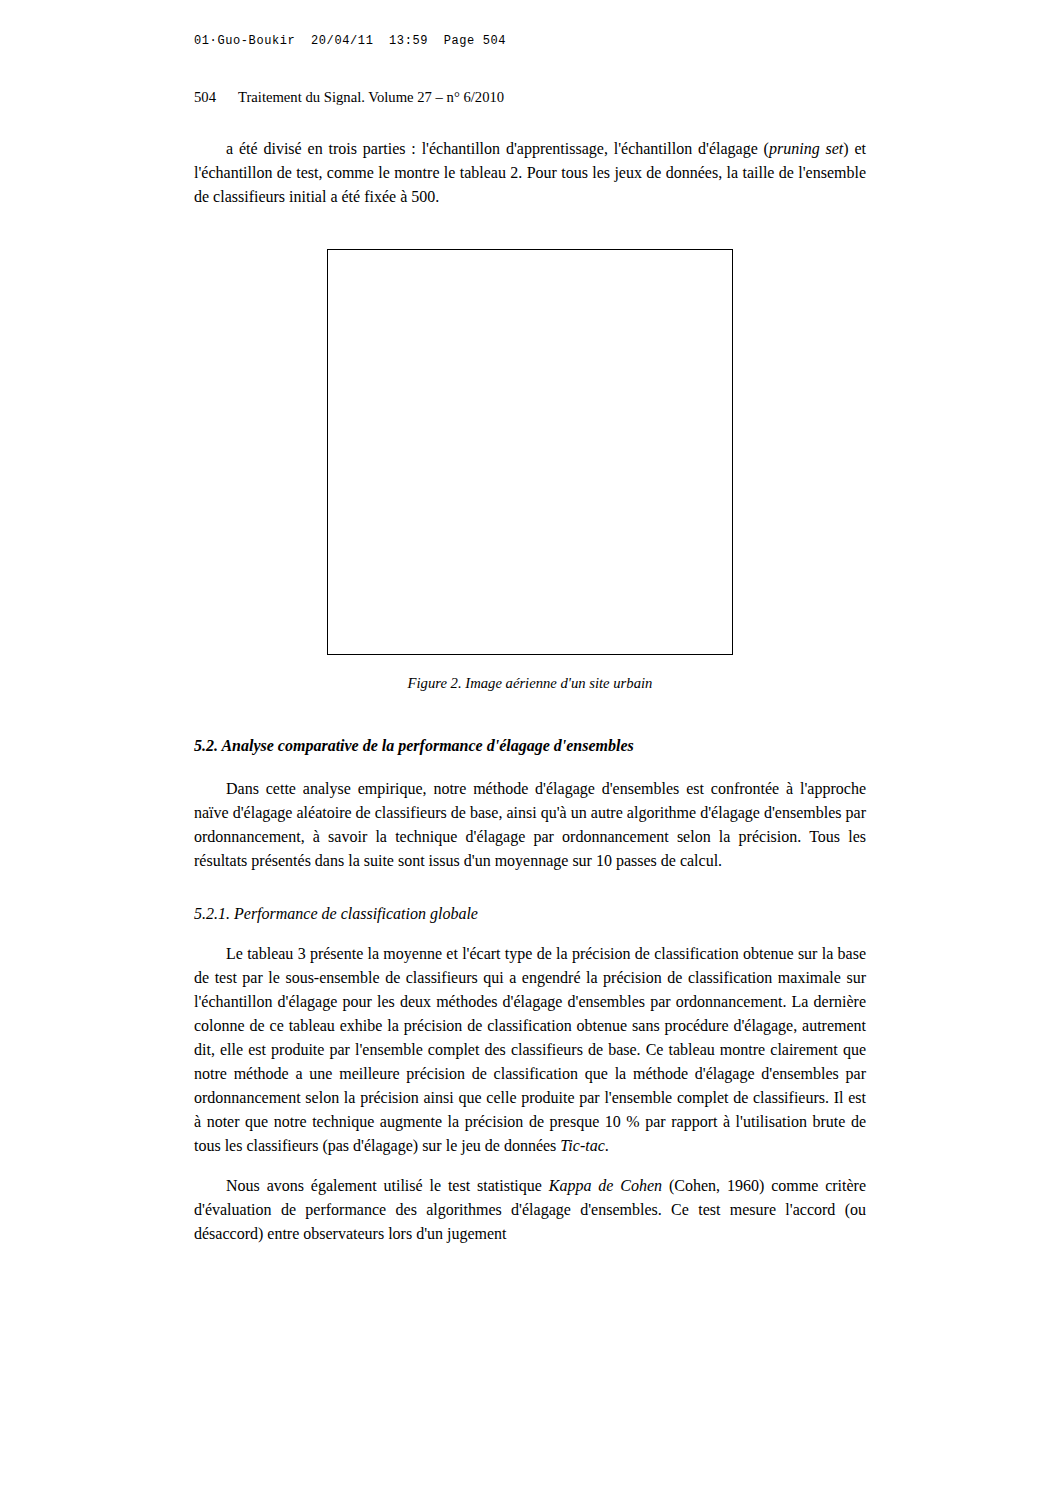01·Guo-Boukir 20/04/11 13:59 Page 504
504 Traitement du Signal. Volume 27 – n° 6/2010
a été divisé en trois parties : l'échantillon d'apprentissage, l'échantillon d'élagage (pruning set) et l'échantillon de test, comme le montre le tableau 2. Pour tous les jeux de données, la taille de l'ensemble de classifieurs initial a été fixée à 500.
Figure 2. Image aérienne d'un site urbain
5.2. Analyse comparative de la performance d'élagage d'ensembles
Dans cette analyse empirique, notre méthode d'élagage d'ensembles est confrontée à l'approche naïve d'élagage aléatoire de classifieurs de base, ainsi qu'à un autre algorithme d'élagage d'ensembles par ordonnancement, à savoir la technique d'élagage par ordonnancement selon la précision. Tous les résultats présentés dans la suite sont issus d'un moyennage sur 10 passes de calcul.
5.2.1. Performance de classification globale
Le tableau 3 présente la moyenne et l'écart type de la précision de classification obtenue sur la base de test par le sous-ensemble de classifieurs qui a engendré la précision de classification maximale sur l'échantillon d'élagage pour les deux méthodes d'élagage d'ensembles par ordonnancement. La dernière colonne de ce tableau exhibe la précision de classification obtenue sans procédure d'élagage, autrement dit, elle est produite par l'ensemble complet des classifieurs de base. Ce tableau montre clairement que notre méthode a une meilleure précision de classification que la méthode d'élagage d'ensembles par ordonnancement selon la précision ainsi que celle produite par l'ensemble complet de classifieurs. Il est à noter que notre technique augmente la précision de presque 10 % par rapport à l'utilisation brute de tous les classifieurs (pas d'élagage) sur le jeu de données Tic-tac.
Nous avons également utilisé le test statistique Kappa de Cohen (Cohen, 1960) comme critère d'évaluation de performance des algorithmes d'élagage d'ensembles. Ce test mesure l'accord (ou désaccord) entre observateurs lors d'un jugement